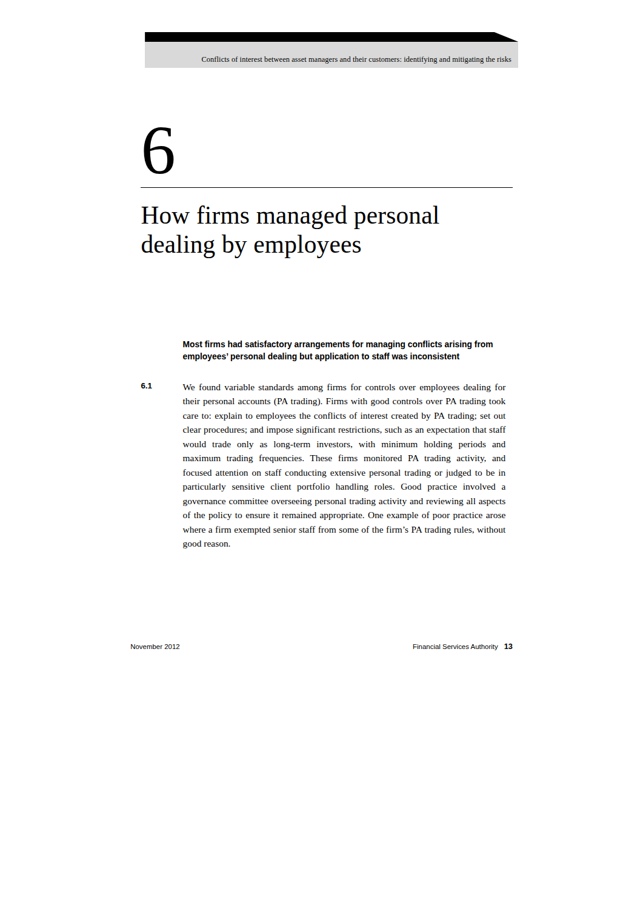Conflicts of interest between asset managers and their customers: identifying and mitigating the risks
6
How firms managed personal dealing by employees
Most firms had satisfactory arrangements for managing conflicts arising from employees’ personal dealing but application to staff was inconsistent
6.1
We found variable standards among firms for controls over employees dealing for their personal accounts (PA trading). Firms with good controls over PA trading took care to: explain to employees the conflicts of interest created by PA trading; set out clear procedures; and impose significant restrictions, such as an expectation that staff would trade only as long-term investors, with minimum holding periods and maximum trading frequencies. These firms monitored PA trading activity, and focused attention on staff conducting extensive personal trading or judged to be in particularly sensitive client portfolio handling roles. Good practice involved a governance committee overseeing personal trading activity and reviewing all aspects of the policy to ensure it remained appropriate. One example of poor practice arose where a firm exempted senior staff from some of the firm’s PA trading rules, without good reason.
November 2012
Financial Services Authority 13